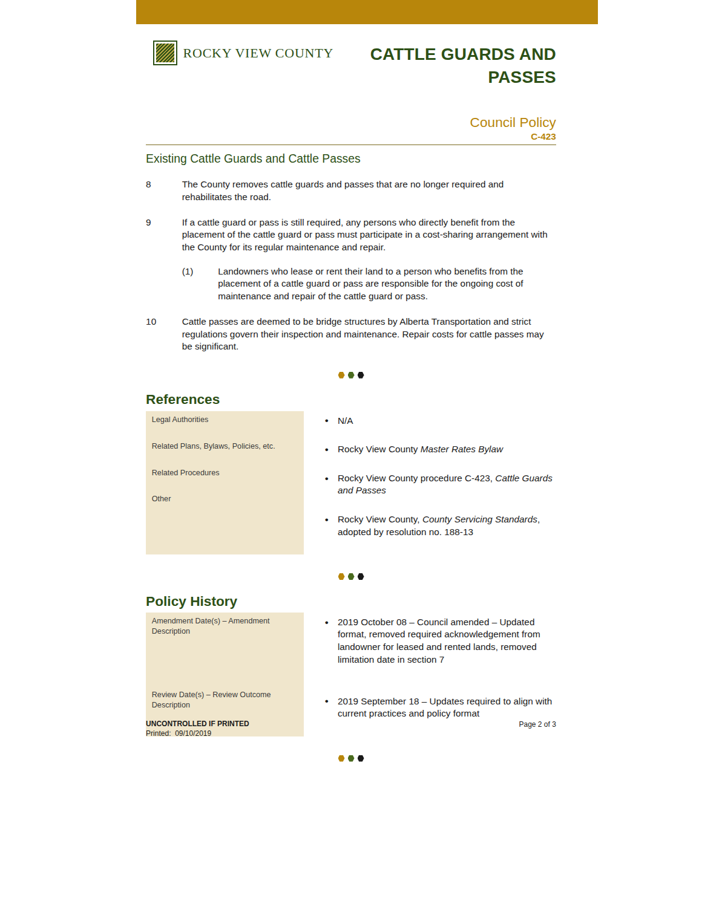ROCKY VIEW COUNTY
CATTLE GUARDS AND PASSES
Council Policy
C-423
Existing Cattle Guards and Cattle Passes
8
The County removes cattle guards and passes that are no longer required and rehabilitates the road.
9
If a cattle guard or pass is still required, any persons who directly benefit from the placement of the cattle guard or pass must participate in a cost-sharing arrangement with the County for its regular maintenance and repair.
(1)
Landowners who lease or rent their land to a person who benefits from the placement of a cattle guard or pass are responsible for the ongoing cost of maintenance and repair of the cattle guard or pass.
10
Cattle passes are deemed to be bridge structures by Alberta Transportation and strict regulations govern their inspection and maintenance. Repair costs for cattle passes may be significant.
References
Legal Authorities
Related Plans, Bylaws, Policies, etc.
Related Procedures
Other
N/A
Rocky View County Master Rates Bylaw
Rocky View County procedure C-423, Cattle Guards and Passes
Rocky View County, County Servicing Standards, adopted by resolution no. 188-13
Policy History
Amendment Date(s) – Amendment Description
Review Date(s) – Review Outcome Description
2019 October 08 – Council amended – Updated format, removed required acknowledgement from landowner for leased and rented lands, removed limitation date in section 7
2019 September 18 – Updates required to align with current practices and policy format
UNCONTROLLED IF PRINTED
Printed: 09/10/2019
Page 2 of 3